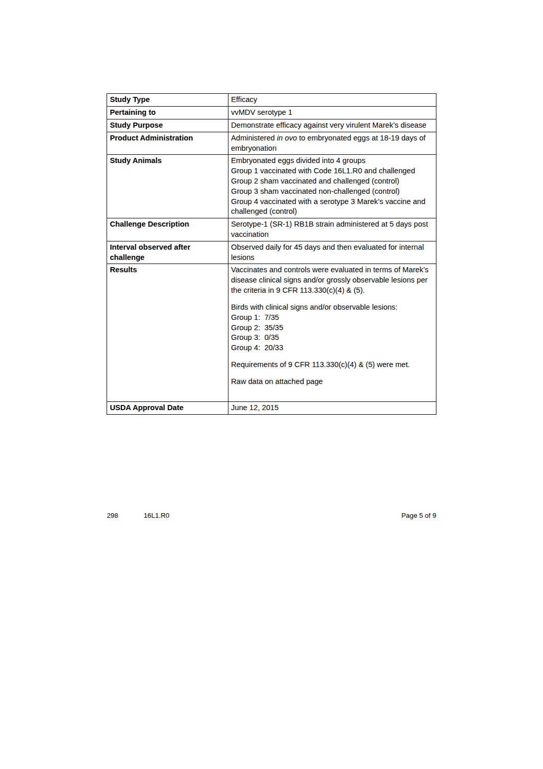| Study Type | Efficacy |
| Pertaining to | vvMDV serotype 1 |
| Study Purpose | Demonstrate efficacy against very virulent Marek’s disease |
| Product Administration | Administered in ovo to embryonated eggs at 18-19 days of embryonation |
| Study Animals | Embryonated eggs divided into 4 groups Group 1 vaccinated with Code 16L1.R0 and challenged Group 2 sham vaccinated and challenged (control) Group 3 sham vaccinated non-challenged (control) Group 4 vaccinated with a serotype 3 Marek’s vaccine and challenged (control) |
| Challenge Description | Serotype-1 (SR-1) RB1B strain administered at 5 days post vaccination |
| Interval observed after challenge | Observed daily for 45 days and then evaluated for internal lesions |
| Results | Vaccinates and controls were evaluated in terms of Marek’s disease clinical signs and/or grossly observable lesions per the criteria in 9 CFR 113.330(c)(4) & (5). Birds with clinical signs and/or observable lesions: Group 1: 7/35 Group 2: 35/35 Group 3: 0/35 Group 4: 20/33 Requirements of 9 CFR 113.330(c)(4) & (5) were met. Raw data on attached page |
| USDA Approval Date | June 12, 2015 |
29816L1.R0
Page 5 of 9